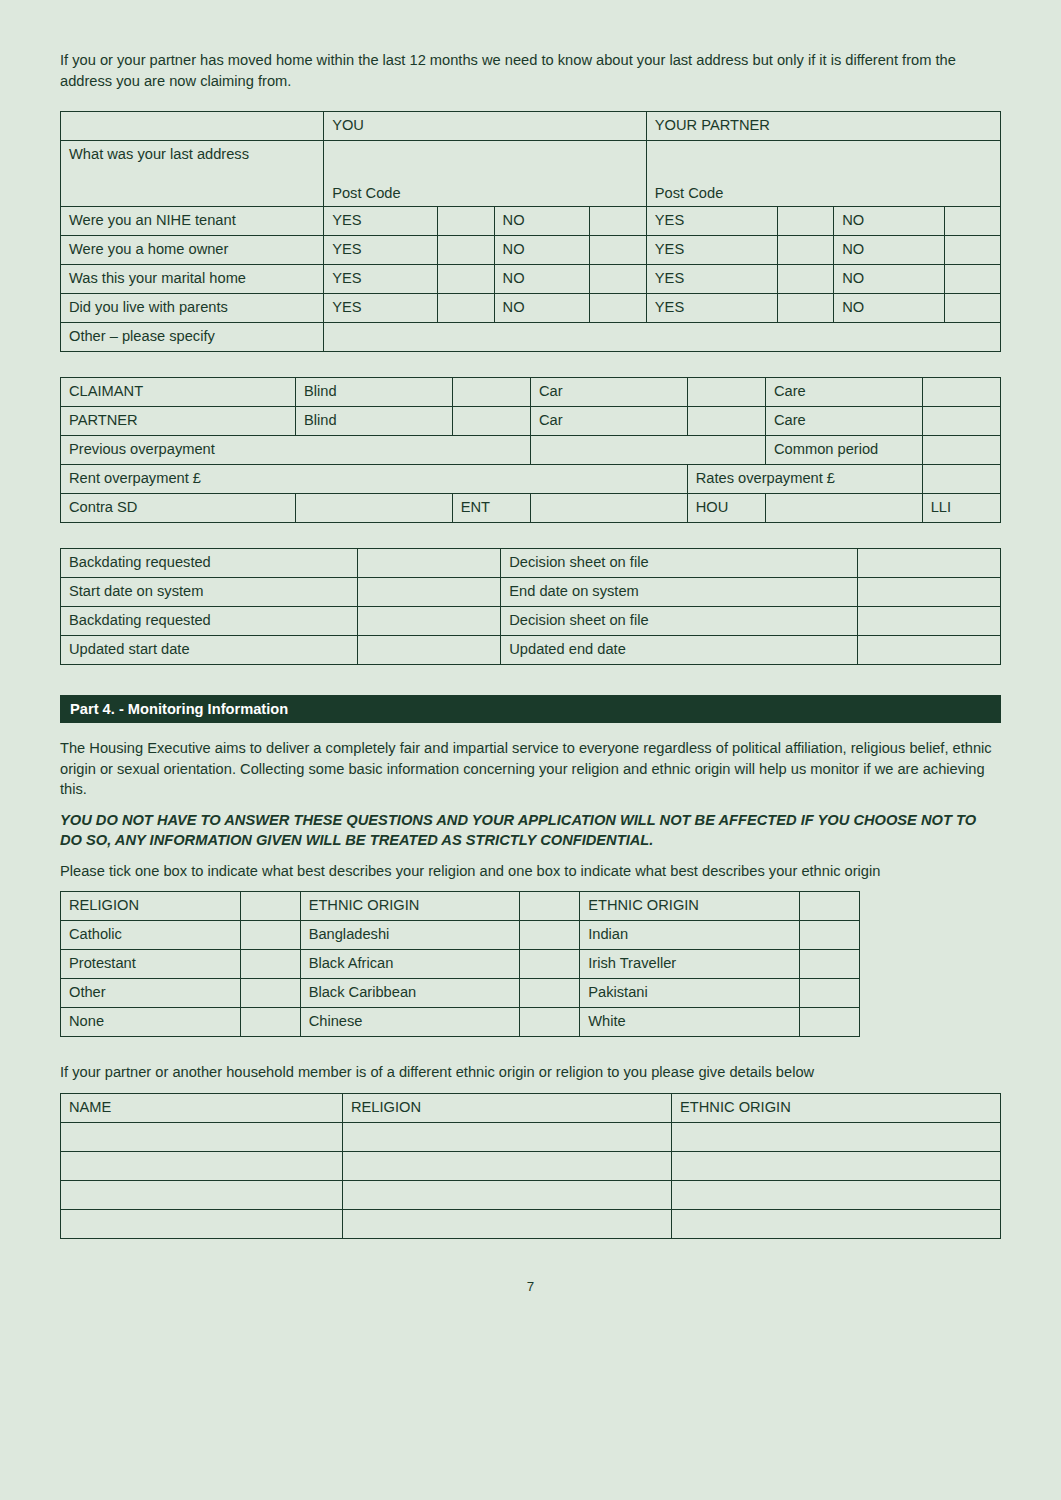If you or your partner has moved home within the last 12 months we need to know about your last address but only if it is different from the address you are now claiming from.
| | YOU | YOUR PARTNER |
| What was your last address | Post Code | Post Code |
| Were you an NIHE tenant | YES | | NO | | YES | | NO | |
| Were you a home owner | YES | | NO | | YES | | NO | |
| Was this your marital home | YES | | NO | | YES | | NO | |
| Did you live with parents | YES | | NO | | YES | | NO | |
| Other – please specify | |
| CLAIMANT | Blind | | Car | | Care | |
| PARTNER | Blind | | Car | | Care | |
| Previous overpayment | | Common period | |
| Rent overpayment £ | Rates overpayment £ | |
| Contra SD | | ENT | | HOU | | LLI |
| Backdating requested | | Decision sheet on file | |
| Start date on system | | End date on system | |
| Backdating requested | | Decision sheet on file | |
| Updated start date | | Updated end date | |
Part 4. - Monitoring Information
The Housing Executive aims to deliver a completely fair and impartial service to everyone regardless of political affiliation, religious belief, ethnic origin or sexual orientation. Collecting some basic information concerning your religion and ethnic origin will help us monitor if we are achieving this.
YOU DO NOT HAVE TO ANSWER THESE QUESTIONS AND YOUR APPLICATION WILL NOT BE AFFECTED IF YOU CHOOSE NOT TO DO SO, ANY INFORMATION GIVEN WILL BE TREATED AS STRICTLY CONFIDENTIAL.
Please tick one box to indicate what best describes your religion and one box to indicate what best describes your ethnic origin
| RELIGION | | ETHNIC ORIGIN | | ETHNIC ORIGIN | |
| Catholic | | Bangladeshi | | Indian | |
| Protestant | | Black African | | Irish Traveller | |
| Other | | Black Caribbean | | Pakistani | |
| None | | Chinese | | White | |
If your partner or another household member is of a different ethnic origin or religion to you please give details below
| NAME | RELIGION | ETHNIC ORIGIN |
7